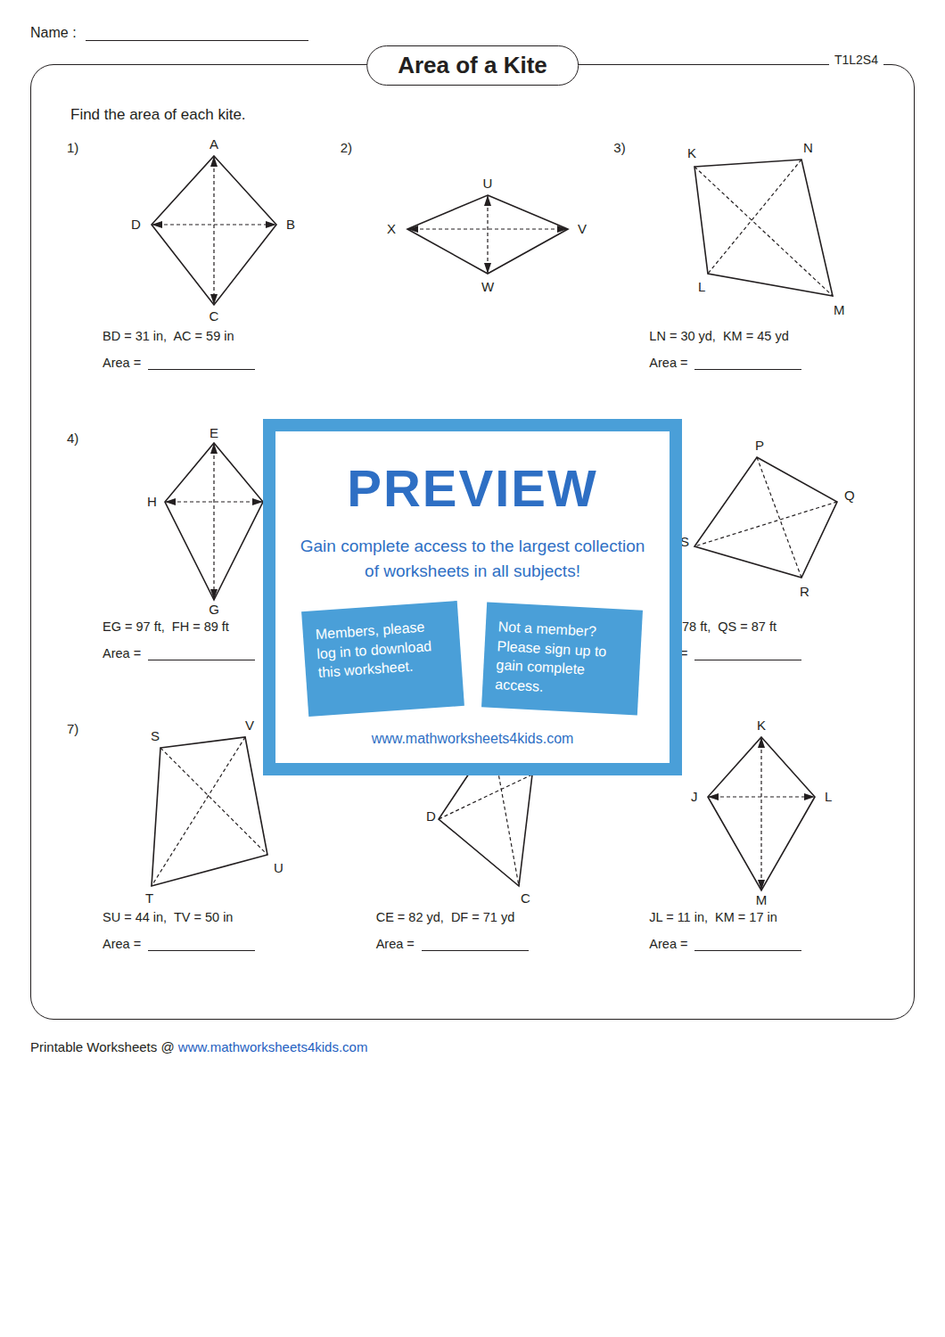Name :
Area of a Kite
T1L2S4
Find the area of each kite.
1)
A B C D
BD = 31 in, AC = 59 in
Area =
2)
U V W X
Area =
3)
K N L M
LN = 30 yd, KM = 45 yd
Area =
4)
E F G H
EG = 97 ft, FH = 89 ft
Area =
5)
Area =
6)
P Q R S
PR = 78 ft, QS = 87 ft
Area =
7)
S V U T
SU = 44 in, TV = 50 in
Area =
8)
F D C
CE = 82 yd, DF = 71 yd
Area =
9)
K L M J
JL = 11 in, KM = 17 in
Area =
PREVIEW
Gain complete access to the largest collection of worksheets in all subjects!
Members, please log in to download this worksheet.
Not a member? Please sign up to gain complete access.
www.mathworksheets4kids.com
Printable Worksheets @ www.mathworksheets4kids.com